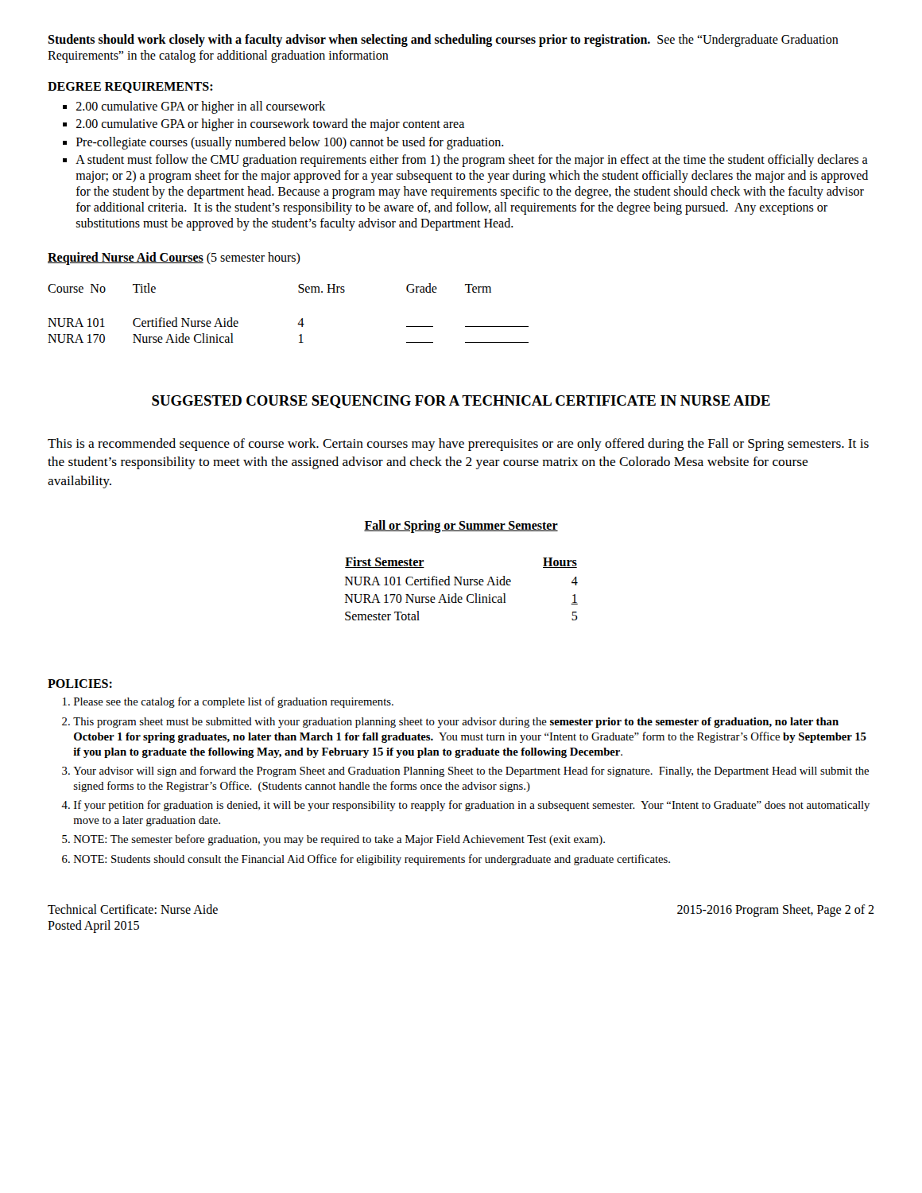Students should work closely with a faculty advisor when selecting and scheduling courses prior to registration. See the “Undergraduate Graduation Requirements” in the catalog for additional graduation information
DEGREE REQUIREMENTS:
2.00 cumulative GPA or higher in all coursework
2.00 cumulative GPA or higher in coursework toward the major content area
Pre-collegiate courses (usually numbered below 100) cannot be used for graduation.
A student must follow the CMU graduation requirements either from 1) the program sheet for the major in effect at the time the student officially declares a major; or 2) a program sheet for the major approved for a year subsequent to the year during which the student officially declares the major and is approved for the student by the department head. Because a program may have requirements specific to the degree, the student should check with the faculty advisor for additional criteria. It is the student’s responsibility to be aware of, and follow, all requirements for the degree being pursued. Any exceptions or substitutions must be approved by the student’s faculty advisor and Department Head.
Required Nurse Aid Courses (5 semester hours)
| Course No | Title | Sem. Hrs | Grade | Term |
| --- | --- | --- | --- | --- |
| NURA 101 | Certified Nurse Aide | 4 | | |
| NURA 170 | Nurse Aide Clinical | 1 | | |
SUGGESTED COURSE SEQUENCING FOR A TECHNICAL CERTIFICATE IN NURSE AIDE
This is a recommended sequence of course work. Certain courses may have prerequisites or are only offered during the Fall or Spring semesters. It is the student’s responsibility to meet with the assigned advisor and check the 2 year course matrix on the Colorado Mesa website for course availability.
Fall or Spring or Summer Semester
| First Semester | Hours |
| --- | --- |
| NURA 101 Certified Nurse Aide | 4 |
| NURA 170 Nurse Aide Clinical | 1 |
| Semester Total | 5 |
POLICIES:
Please see the catalog for a complete list of graduation requirements.
This program sheet must be submitted with your graduation planning sheet to your advisor during the semester prior to the semester of graduation, no later than October 1 for spring graduates, no later than March 1 for fall graduates. You must turn in your “Intent to Graduate” form to the Registrar’s Office by September 15 if you plan to graduate the following May, and by February 15 if you plan to graduate the following December.
Your advisor will sign and forward the Program Sheet and Graduation Planning Sheet to the Department Head for signature. Finally, the Department Head will submit the signed forms to the Registrar’s Office. (Students cannot handle the forms once the advisor signs.)
If your petition for graduation is denied, it will be your responsibility to reapply for graduation in a subsequent semester. Your “Intent to Graduate” does not automatically move to a later graduation date.
NOTE: The semester before graduation, you may be required to take a Major Field Achievement Test (exit exam).
NOTE: Students should consult the Financial Aid Office for eligibility requirements for undergraduate and graduate certificates.
Technical Certificate: Nurse Aide
Posted April 2015
2015-2016 Program Sheet, Page 2 of 2